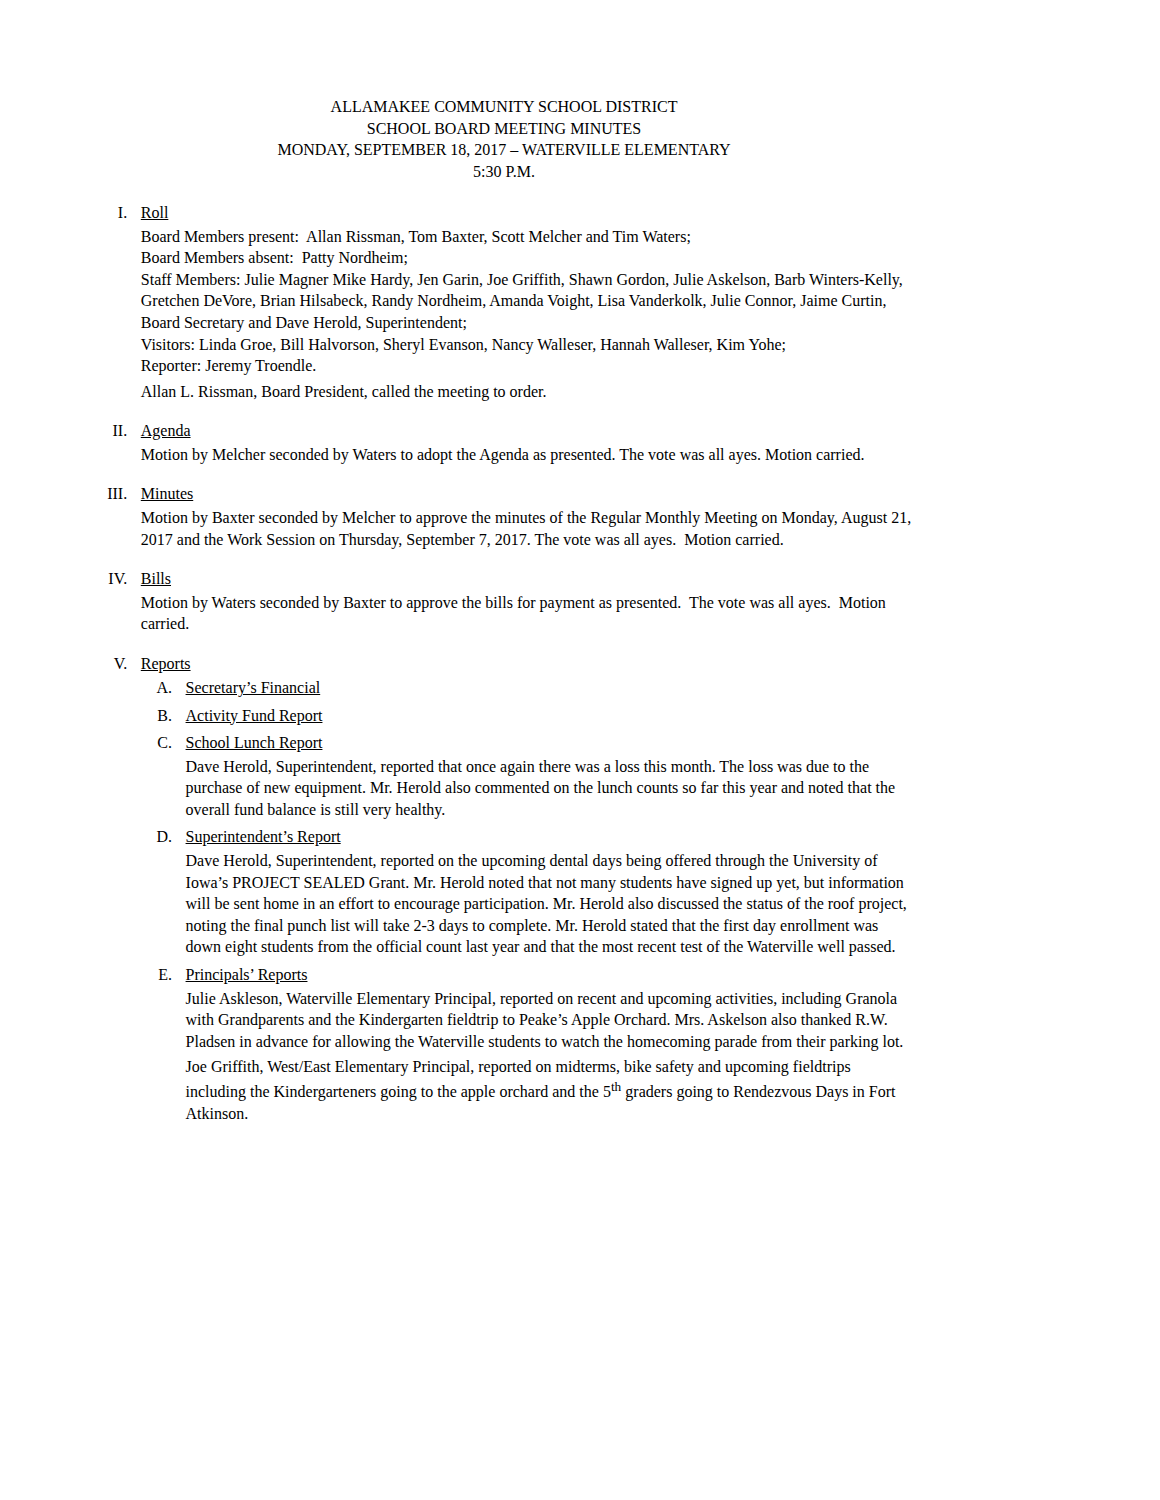ALLAMAKEE COMMUNITY SCHOOL DISTRICT
SCHOOL BOARD MEETING MINUTES
MONDAY, SEPTEMBER 18, 2017 – WATERVILLE ELEMENTARY
5:30 P.M.
Roll
Board Members present: Allan Rissman, Tom Baxter, Scott Melcher and Tim Waters;
Board Members absent: Patty Nordheim;
Staff Members: Julie Magner Mike Hardy, Jen Garin, Joe Griffith, Shawn Gordon, Julie Askelson, Barb Winters-Kelly, Gretchen DeVore, Brian Hilsabeck, Randy Nordheim, Amanda Voight, Lisa Vanderkolk, Julie Connor, Jaime Curtin, Board Secretary and Dave Herold, Superintendent;
Visitors: Linda Groe, Bill Halvorson, Sheryl Evanson, Nancy Walleser, Hannah Walleser, Kim Yohe;
Reporter: Jeremy Troendle.
Allan L. Rissman, Board President, called the meeting to order.
Agenda
Motion by Melcher seconded by Waters to adopt the Agenda as presented. The vote was all ayes. Motion carried.
Minutes
Motion by Baxter seconded by Melcher to approve the minutes of the Regular Monthly Meeting on Monday, August 21, 2017 and the Work Session on Thursday, September 7, 2017. The vote was all ayes. Motion carried.
Bills
Motion by Waters seconded by Baxter to approve the bills for payment as presented. The vote was all ayes. Motion carried.
Reports
Secretary’s Financial
Activity Fund Report
School Lunch Report
Dave Herold, Superintendent, reported that once again there was a loss this month. The loss was due to the purchase of new equipment. Mr. Herold also commented on the lunch counts so far this year and noted that the overall fund balance is still very healthy.
Superintendent’s Report
Dave Herold, Superintendent, reported on the upcoming dental days being offered through the University of Iowa’s PROJECT SEALED Grant. Mr. Herold noted that not many students have signed up yet, but information will be sent home in an effort to encourage participation. Mr. Herold also discussed the status of the roof project, noting the final punch list will take 2-3 days to complete. Mr. Herold stated that the first day enrollment was down eight students from the official count last year and that the most recent test of the Waterville well passed.
Principals’ Reports
Julie Askleson, Waterville Elementary Principal, reported on recent and upcoming activities, including Granola with Grandparents and the Kindergarten fieldtrip to Peake’s Apple Orchard. Mrs. Askelson also thanked R.W. Pladsen in advance for allowing the Waterville students to watch the homecoming parade from their parking lot.
Joe Griffith, West/East Elementary Principal, reported on midterms, bike safety and upcoming fieldtrips including the Kindergarteners going to the apple orchard and the 5th graders going to Rendezvous Days in Fort Atkinson.